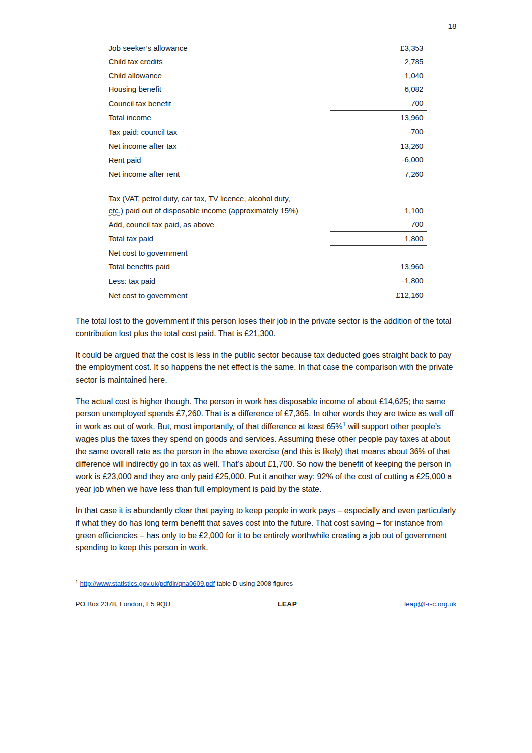18
| Job seeker’s allowance | £3,353 |
| Child tax credits | 2,785 |
| Child allowance | 1,040 |
| Housing benefit | 6,082 |
| Council tax benefit | 700 |
| Total income | 13,960 |
| Tax paid: council tax | -700 |
| Net income after tax | 13,260 |
| Rent paid | -6,000 |
| Net income after rent | 7,260 |
| Tax (VAT, petrol duty, car tax, TV licence, alcohol duty, etc.) paid out of disposable income (approximately 15%) | 1,100 |
| Add, council tax paid, as above | 700 |
| Total tax paid | 1,800 |
| Net cost to government | |
| Total benefits paid | 13,960 |
| Less: tax paid | -1,800 |
| Net cost to government | £12,160 |
The total lost to the government if this person loses their job in the private sector is the addition of the total contribution lost plus the total cost paid. That is £21,300.
It could be argued that the cost is less in the public sector because tax deducted goes straight back to pay the employment cost. It so happens the net effect is the same. In that case the comparison with the private sector is maintained here.
The actual cost is higher though. The person in work has disposable income of about £14,625; the same person unemployed spends £7,260. That is a difference of £7,365. In other words they are twice as well off in work as out of work. But, most importantly, of that difference at least 65%1 will support other people’s wages plus the taxes they spend on goods and services. Assuming these other people pay taxes at about the same overall rate as the person in the above exercise (and this is likely) that means about 36% of that difference will indirectly go in tax as well. That’s about £1,700. So now the benefit of keeping the person in work is £23,000 and they are only paid £25,000. Put it another way: 92% of the cost of cutting a £25,000 a year job when we have less than full employment is paid by the state.
In that case it is abundantly clear that paying to keep people in work pays – especially and even particularly if what they do has long term benefit that saves cost into the future. That cost saving – for instance from green efficiencies – has only to be £2,000 for it to be entirely worthwhile creating a job out of government spending to keep this person in work.
1 http://www.statistics.gov.uk/pdfdir/qna0609.pdf table D using 2008 figures
PO Box 2378, London, E5 9QU LEAP leap@l-r-c.org.uk